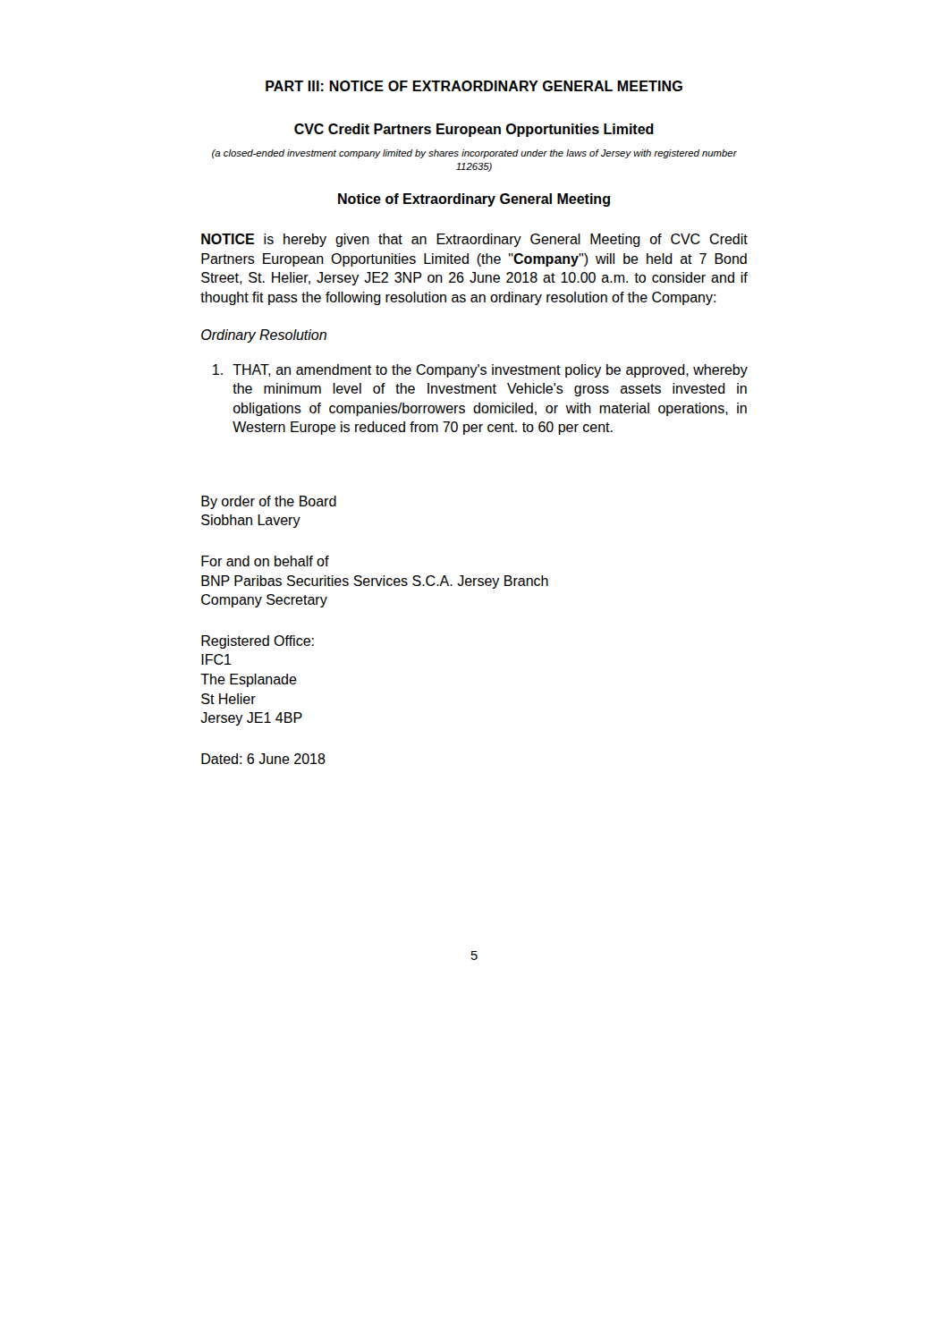PART III: NOTICE OF EXTRAORDINARY GENERAL MEETING
CVC Credit Partners European Opportunities Limited
(a closed-ended investment company limited by shares incorporated under the laws of Jersey with registered number 112635)
Notice of Extraordinary General Meeting
NOTICE is hereby given that an Extraordinary General Meeting of CVC Credit Partners European Opportunities Limited (the "Company") will be held at 7 Bond Street, St. Helier, Jersey JE2 3NP on 26 June 2018 at 10.00 a.m. to consider and if thought fit pass the following resolution as an ordinary resolution of the Company:
Ordinary Resolution
THAT, an amendment to the Company's investment policy be approved, whereby the minimum level of the Investment Vehicle's gross assets invested in obligations of companies/borrowers domiciled, or with material operations, in Western Europe is reduced from 70 per cent. to 60 per cent.
By order of the Board
Siobhan Lavery
For and on behalf of
BNP Paribas Securities Services S.C.A. Jersey Branch
Company Secretary
Registered Office:
IFC1
The Esplanade
St Helier
Jersey JE1 4BP
Dated: 6 June 2018
5